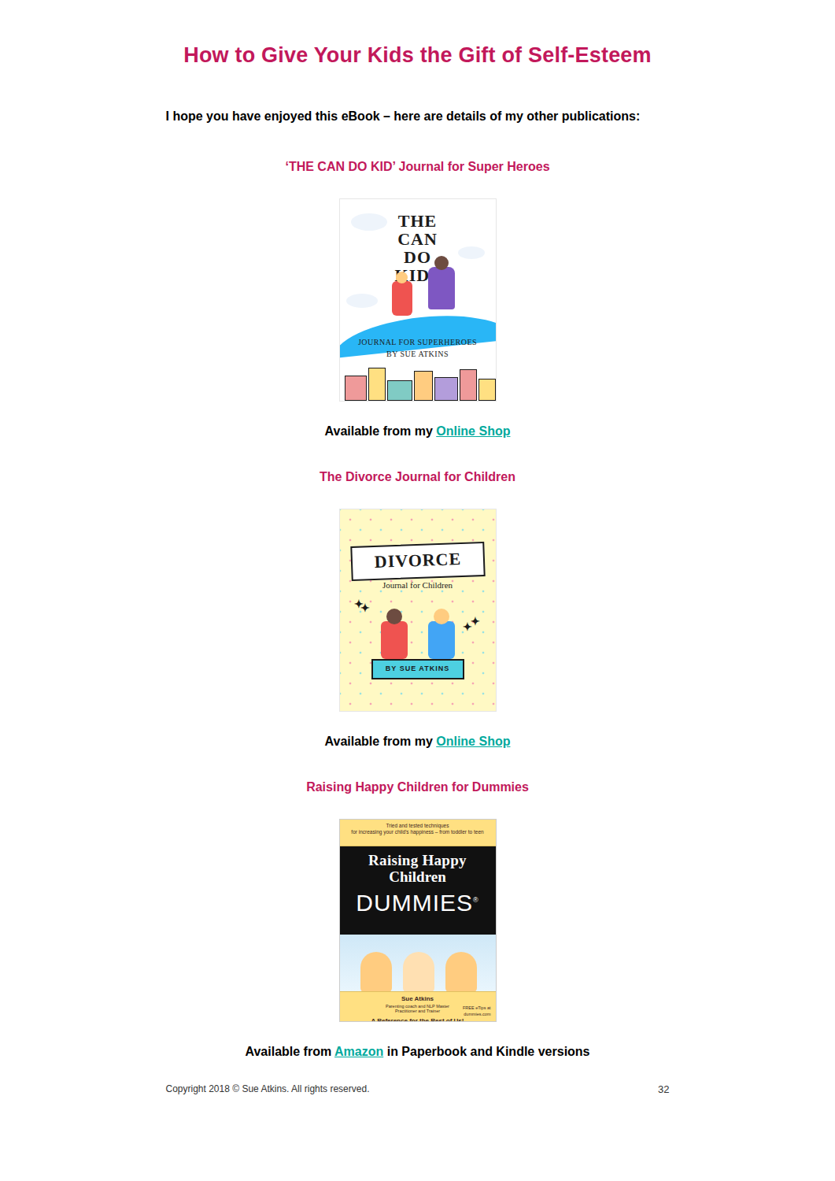How to Give Your Kids the Gift of Self-Esteem
I hope you have enjoyed this eBook – here are details of my other publications:
‘THE CAN DO KID’ Journal for Super Heroes
THE
CAN
DO
KIDS
JOURNAL FOR SUPERHEROES
BY SUE ATKINS
Available from my Online Shop
The Divorce Journal for Children
DIVORCE
Journal for Children
✦
✦
✦
✦
BY SUE ATKINS
Available from my Online Shop
Raising Happy Children for Dummies
Tried and tested techniques
for increasing your child’s happiness – from toddler to teen
Raising Happy
Children
DUMMIES®
Sue Atkins
Parenting coach and NLP Master
Practitioner and Trainer
A Reference for the Rest of Us!
FREE eTips at
dummies.com
Available from Amazon in Paperbook and Kindle versions
Copyright 2018 © Sue Atkins. All rights reserved. 32